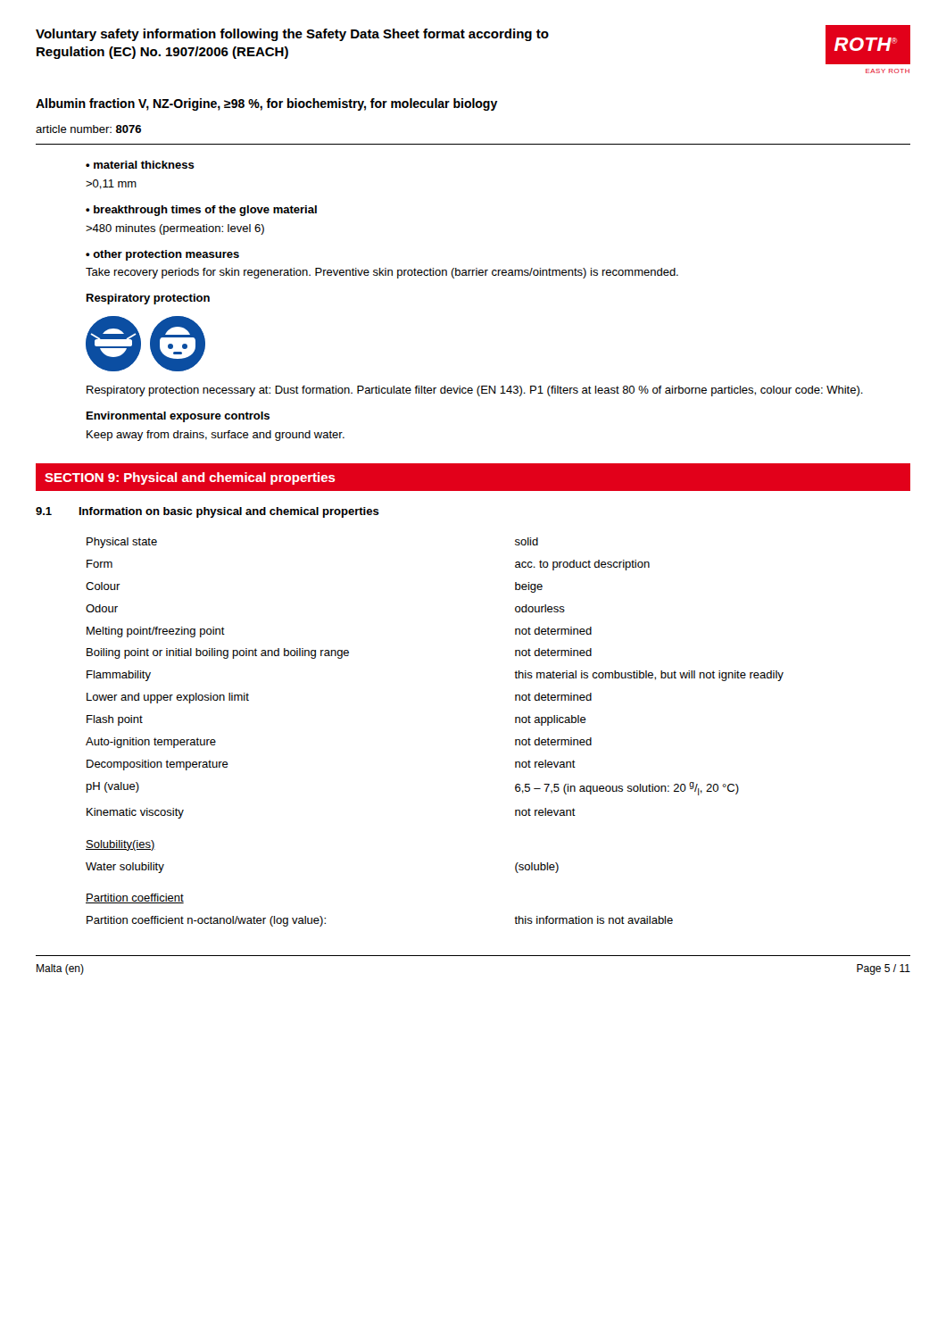Voluntary safety information following the Safety Data Sheet format according to Regulation (EC) No. 1907/2006 (REACH)
ROTH®
EASY ROTH
Albumin fraction V, NZ-Origine, ≥98 %, for biochemistry, for molecular biology
article number: 8076
• material thickness
>0,11 mm
• breakthrough times of the glove material
>480 minutes (permeation: level 6)
• other protection measures
Take recovery periods for skin regeneration. Preventive skin protection (barrier creams/ointments) is recommended.
Respiratory protection
Respiratory protection necessary at: Dust formation. Particulate filter device (EN 143). P1 (filters at least 80 % of airborne particles, colour code: White).
Environmental exposure controls
Keep away from drains, surface and ground water.
SECTION 9: Physical and chemical properties
9.1
Information on basic physical and chemical properties
| Physical state | solid |
| Form | acc. to product description |
| Colour | beige |
| Odour | odourless |
| Melting point/freezing point | not determined |
| Boiling point or initial boiling point and boiling range | not determined |
| Flammability | this material is combustible, but will not ignite readily |
| Lower and upper explosion limit | not determined |
| Flash point | not applicable |
| Auto-ignition temperature | not determined |
| Decomposition temperature | not relevant |
| pH (value) | 6,5 – 7,5 (in aqueous solution: 20 g / l , 20 °C) |
| Kinematic viscosity | not relevant |
| Solubility(ies) | |
| Water solubility | (soluble) |
| Partition coefficient | |
| Partition coefficient n-octanol/water (log value): | this information is not available |
Malta (en)
Page 5 / 11